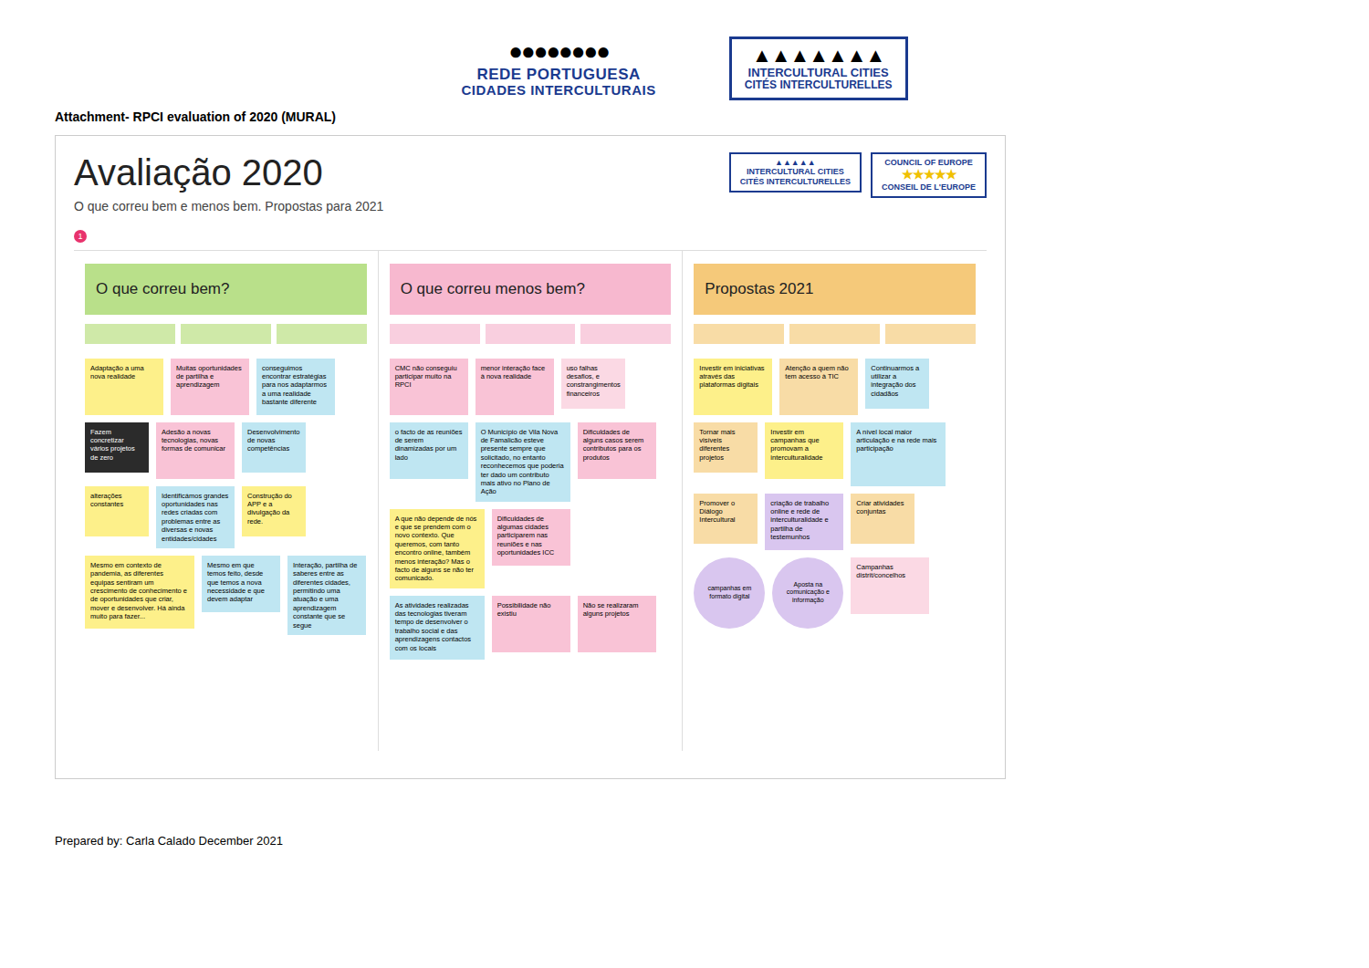●●●●●●●●
REDE PORTUGUESA
CIDADES INTERCULTURAIS
▲▲▲▲▲▲▲
INTERCULTURAL CITIES
CITÉS INTERCULTURELLES
Attachment- RPCI evaluation of 2020 (MURAL)
Avaliação 2020
O que correu bem e menos bem. Propostas para 2021
▲▲▲▲▲
INTERCULTURAL CITIES
CITÉS INTERCULTURELLES
COUNCIL OF EUROPE
★★★★★
CONSEIL DE L'EUROPE
1
O que correu bem?
Adaptação a uma nova realidade
Muitas oportunidades de partilha e aprendizagem
conseguimos encontrar estratégias para nos adaptarmos a uma realidade bastante diferente
Fazem concretizar vários projetos de zero
Adesão a novas tecnologias, novas formas de comunicar
Desenvolvimento de novas competências
alterações constantes
Identificámos grandes oportunidades nas redes criadas com problemas entre as diversas e novas entidades/cidades
Construção do APP e a divulgação da rede.
Mesmo em contexto de pandemia, as diferentes equipas sentiram um crescimento de conhecimento e de oportunidades que criar, mover e desenvolver. Há ainda muito para fazer...
Mesmo em que temos feito, desde que temos a nova necessidade e que devem adaptar
Interação, partilha de saberes entre as diferentes cidades, permitindo uma atuação e uma aprendizagem constante que se segue
O que correu menos bem?
CMC não conseguiu participar muito na RPCI
menor interação face à nova realidade
uso falhas desafios, e constrangimentos financeiros
o facto de as reuniões de serem dinamizadas por um lado
O Município de Vila Nova de Famalicão esteve presente sempre que solicitado, no entanto reconhecemos que poderia ter dado um contributo mais ativo no Plano de Ação
Dificuldades de alguns casos serem contributos para os produtos
A que não depende de nós e que se prendem com o novo contexto. Que queremos, com tanto encontro online, também menos interação? Mas o facto de alguns se não ter comunicado.
Dificuldades de algumas cidades participarem nas reuniões e nas oportunidades ICC
As atividades realizadas das tecnologias tiveram tempo de desenvolver o trabalho social e das aprendizagens contactos com os locais
Possibilidade não existiu
Não se realizaram alguns projetos
Propostas 2021
Investir em iniciativas através das plataformas digitais
Atenção a quem não tem acesso à TIC
Continuarmos a utilizar a integração dos cidadãos
Tornar mais visíveis diferentes projetos
Investir em campanhas que promovam a interculturalidade
A nível local maior articulação e na rede mais participação
Promover o Diálogo Intercultural
criação de trabalho online e rede de interculturalidade e partilha de testemunhos
Criar atividades conjuntas
campanhas em formato digital
Aposta na comunicação e informação
Campanhas distrit/concelhos
Prepared by: Carla Calado December 2021